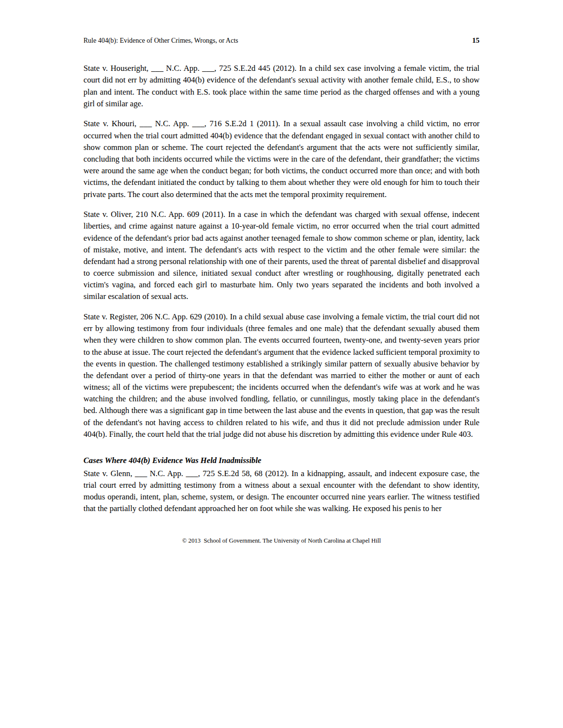Rule 404(b): Evidence of Other Crimes, Wrongs, or Acts 15
State v. Houseright, ___ N.C. App. ___, 725 S.E.2d 445 (2012). In a child sex case involving a female victim, the trial court did not err by admitting 404(b) evidence of the defendant's sexual activity with another female child, E.S., to show plan and intent. The conduct with E.S. took place within the same time period as the charged offenses and with a young girl of similar age.
State v. Khouri, ___ N.C. App. ___, 716 S.E.2d 1 (2011). In a sexual assault case involving a child victim, no error occurred when the trial court admitted 404(b) evidence that the defendant engaged in sexual contact with another child to show common plan or scheme. The court rejected the defendant's argument that the acts were not sufficiently similar, concluding that both incidents occurred while the victims were in the care of the defendant, their grandfather; the victims were around the same age when the conduct began; for both victims, the conduct occurred more than once; and with both victims, the defendant initiated the conduct by talking to them about whether they were old enough for him to touch their private parts. The court also determined that the acts met the temporal proximity requirement.
State v. Oliver, 210 N.C. App. 609 (2011). In a case in which the defendant was charged with sexual offense, indecent liberties, and crime against nature against a 10-year-old female victim, no error occurred when the trial court admitted evidence of the defendant's prior bad acts against another teenaged female to show common scheme or plan, identity, lack of mistake, motive, and intent. The defendant's acts with respect to the victim and the other female were similar: the defendant had a strong personal relationship with one of their parents, used the threat of parental disbelief and disapproval to coerce submission and silence, initiated sexual conduct after wrestling or roughhousing, digitally penetrated each victim's vagina, and forced each girl to masturbate him. Only two years separated the incidents and both involved a similar escalation of sexual acts.
State v. Register, 206 N.C. App. 629 (2010). In a child sexual abuse case involving a female victim, the trial court did not err by allowing testimony from four individuals (three females and one male) that the defendant sexually abused them when they were children to show common plan. The events occurred fourteen, twenty-one, and twenty-seven years prior to the abuse at issue. The court rejected the defendant's argument that the evidence lacked sufficient temporal proximity to the events in question. The challenged testimony established a strikingly similar pattern of sexually abusive behavior by the defendant over a period of thirty-one years in that the defendant was married to either the mother or aunt of each witness; all of the victims were prepubescent; the incidents occurred when the defendant's wife was at work and he was watching the children; and the abuse involved fondling, fellatio, or cunnilingus, mostly taking place in the defendant's bed. Although there was a significant gap in time between the last abuse and the events in question, that gap was the result of the defendant's not having access to children related to his wife, and thus it did not preclude admission under Rule 404(b). Finally, the court held that the trial judge did not abuse his discretion by admitting this evidence under Rule 403.
Cases Where 404(b) Evidence Was Held Inadmissible
State v. Glenn, ___ N.C. App. ___, 725 S.E.2d 58, 68 (2012). In a kidnapping, assault, and indecent exposure case, the trial court erred by admitting testimony from a witness about a sexual encounter with the defendant to show identity, modus operandi, intent, plan, scheme, system, or design. The encounter occurred nine years earlier. The witness testified that the partially clothed defendant approached her on foot while she was walking. He exposed his penis to her
© 2013 School of Government. The University of North Carolina at Chapel Hill